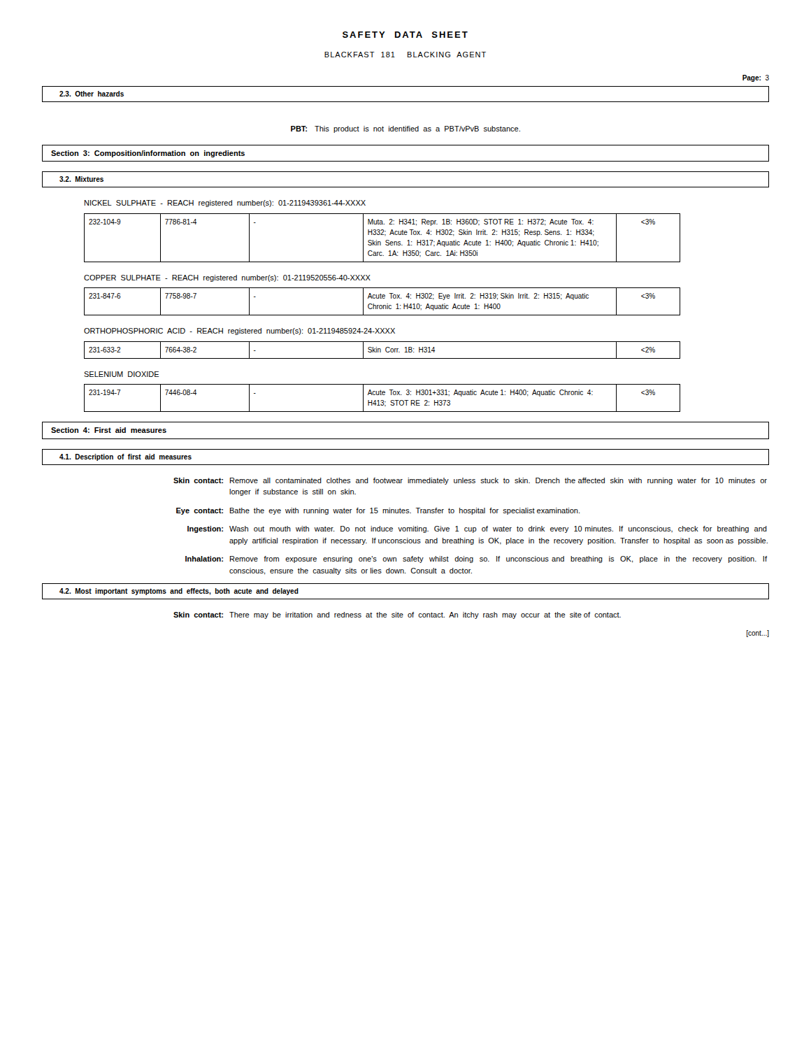SAFETY DATA SHEET
BLACKFAST 181 BLACKING AGENT
Page: 3
2.3. Other hazards
PBT:
This product is not identified as a PBT/vPvB substance.
Section 3: Composition/information on ingredients
3.2. Mixtures
NICKEL SULPHATE - REACH registered number(s): 01-2119439361-44-XXXX
| 232-104-9 | 7786-81-4 | - | Muta. 2: H341; Repr. 1B: H360D; STOT RE 1: H372; Acute Tox. 4: H332; Acute Tox. 4: H302; Skin Irrit. 2: H315; Resp. Sens. 1: H334; Skin Sens. 1: H317; Aquatic Acute 1: H400; Aquatic Chronic 1: H410; Carc. 1A: H350; Carc. 1Ai: H350i | <3% |
COPPER SULPHATE - REACH registered number(s): 01-2119520556-40-XXXX
| 231-847-6 | 7758-98-7 | - | Acute Tox. 4: H302; Eye Irrit. 2: H319; Skin Irrit. 2: H315; Aquatic Chronic 1: H410; Aquatic Acute 1: H400 | <3% |
ORTHOPHOSPHORIC ACID - REACH registered number(s): 01-2119485924-24-XXXX
| 231-633-2 | 7664-38-2 | - | Skin Corr. 1B: H314 | <2% |
SELENIUM DIOXIDE
| 231-194-7 | 7446-08-4 | - | Acute Tox. 3: H301+331; Aquatic Acute 1: H400; Aquatic Chronic 4: H413; STOT RE 2: H373 | <3% |
Section 4: First aid measures
4.1. Description of first aid measures
Skin contact:
Remove all contaminated clothes and footwear immediately unless stuck to skin. Drench the affected skin with running water for 10 minutes or longer if substance is still on skin.
Eye contact:
Bathe the eye with running water for 15 minutes. Transfer to hospital for specialist examination.
Ingestion:
Wash out mouth with water. Do not induce vomiting. Give 1 cup of water to drink every 10 minutes. If unconscious, check for breathing and apply artificial respiration if necessary. If unconscious and breathing is OK, place in the recovery position. Transfer to hospital as soon as possible.
Inhalation:
Remove from exposure ensuring one's own safety whilst doing so. If unconscious and breathing is OK, place in the recovery position. If conscious, ensure the casualty sits or lies down. Consult a doctor.
4.2. Most important symptoms and effects, both acute and delayed
Skin contact:
There may be irritation and redness at the site of contact. An itchy rash may occur at the site of contact.
[cont...]